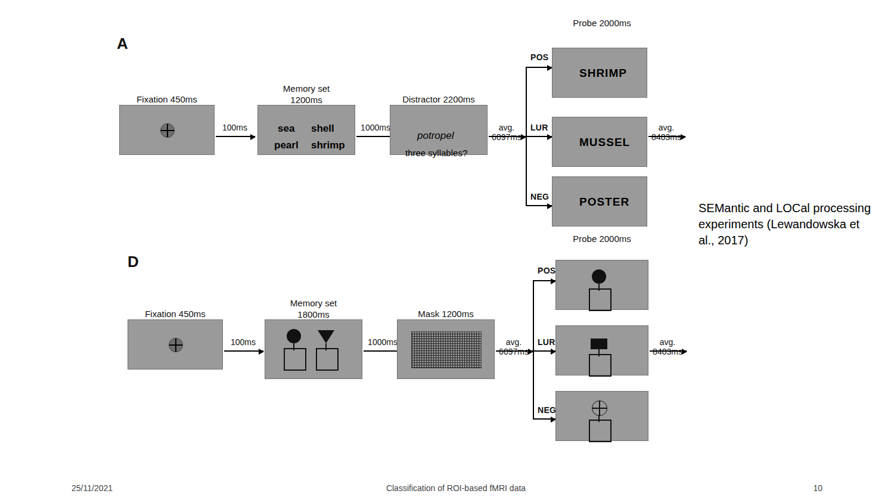A
Probe 2000ms
Fixation 450ms
100ms
Memory set
1200ms
sea
shell
pearl
shrimp
1000ms
Distractor 2200ms
potropel
three syllables?
avg.
6097ms
POS
SHRIMP
LUR
MUSSEL
NEG
POSTER
avg.
8403ms
D
Probe 2000ms
Fixation 450ms
100ms
Memory set
1800ms
1000ms
Mask 1200ms
avg.
6097ms
POS
LUR
NEG
avg.
8403ms
SEMantic and LOCal processing experiments (Lewandowska et al., 2017)
25/11/2021
Classification of ROI-based fMRI data
10